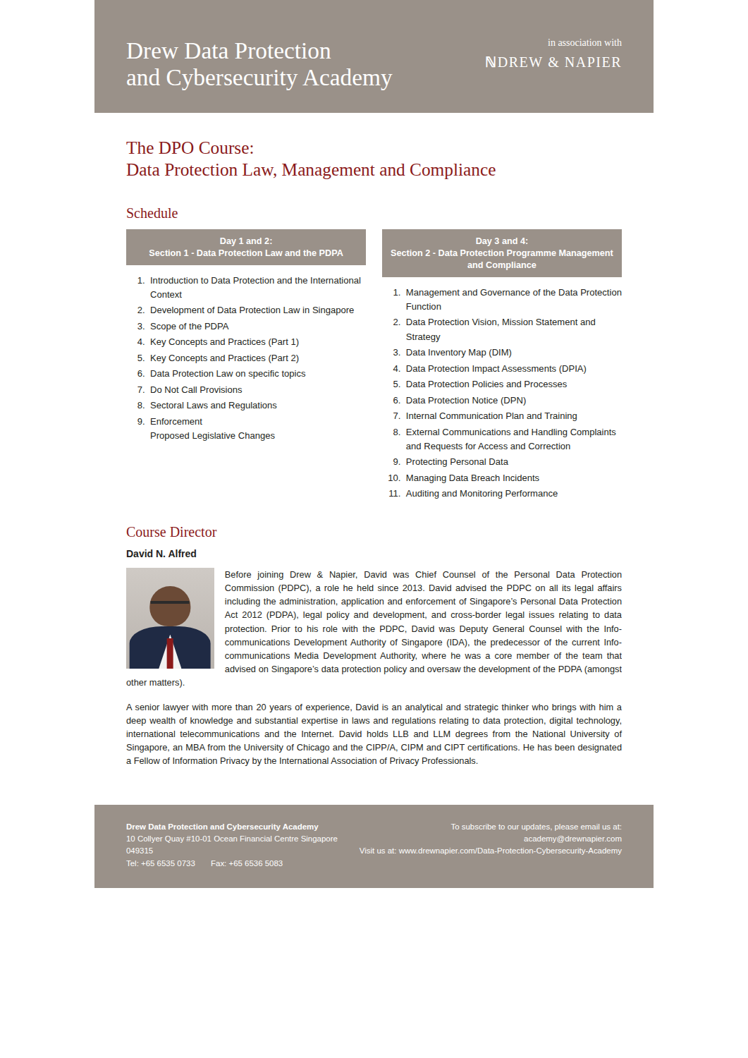Drew Data Protection
and Cybersecurity Academy
in association with ℕDREW & NAPIER
The DPO Course:
Data Protection Law, Management and Compliance
Schedule
Day 1 and 2:
Section 1 - Data Protection Law and the PDPA
Introduction to Data Protection and the International Context
Development of Data Protection Law in Singapore
Scope of the PDPA
Key Concepts and Practices (Part 1)
Key Concepts and Practices (Part 2)
Data Protection Law on specific topics
Do Not Call Provisions
Sectoral Laws and Regulations
Enforcement
Proposed Legislative Changes
Day 3 and 4:
Section 2 - Data Protection Programme Management and Compliance
Management and Governance of the Data Protection Function
Data Protection Vision, Mission Statement and Strategy
Data Inventory Map (DIM)
Data Protection Impact Assessments (DPIA)
Data Protection Policies and Processes
Data Protection Notice (DPN)
Internal Communication Plan and Training
External Communications and Handling Complaints and Requests for Access and Correction
Protecting Personal Data
Managing Data Breach Incidents
Auditing and Monitoring Performance
Course Director
David N. Alfred
Before joining Drew & Napier, David was Chief Counsel of the Personal Data Protection Commission (PDPC), a role he held since 2013. David advised the PDPC on all its legal affairs including the administration, application and enforcement of Singapore’s Personal Data Protection Act 2012 (PDPA), legal policy and development, and cross-border legal issues relating to data protection. Prior to his role with the PDPC, David was Deputy General Counsel with the Info-communications Development Authority of Singapore (IDA), the predecessor of the current Info-communications Media Development Authority, where he was a core member of the team that advised on Singapore’s data protection policy and oversaw the development of the PDPA (amongst other matters).
A senior lawyer with more than 20 years of experience, David is an analytical and strategic thinker who brings with him a deep wealth of knowledge and substantial expertise in laws and regulations relating to data protection, digital technology, international telecommunications and the Internet. David holds LLB and LLM degrees from the National University of Singapore, an MBA from the University of Chicago and the CIPP/A, CIPM and CIPT certifications. He has been designated a Fellow of Information Privacy by the International Association of Privacy Professionals.
Drew Data Protection and Cybersecurity Academy 10 Collyer Quay #10-01 Ocean Financial Centre Singapore 049315
Tel: +65 6535 0733 Fax: +65 6536 5083
To subscribe to our updates, please email us at: academy@drewnapier.com
Visit us at: www.drewnapier.com/Data-Protection-Cybersecurity-Academy